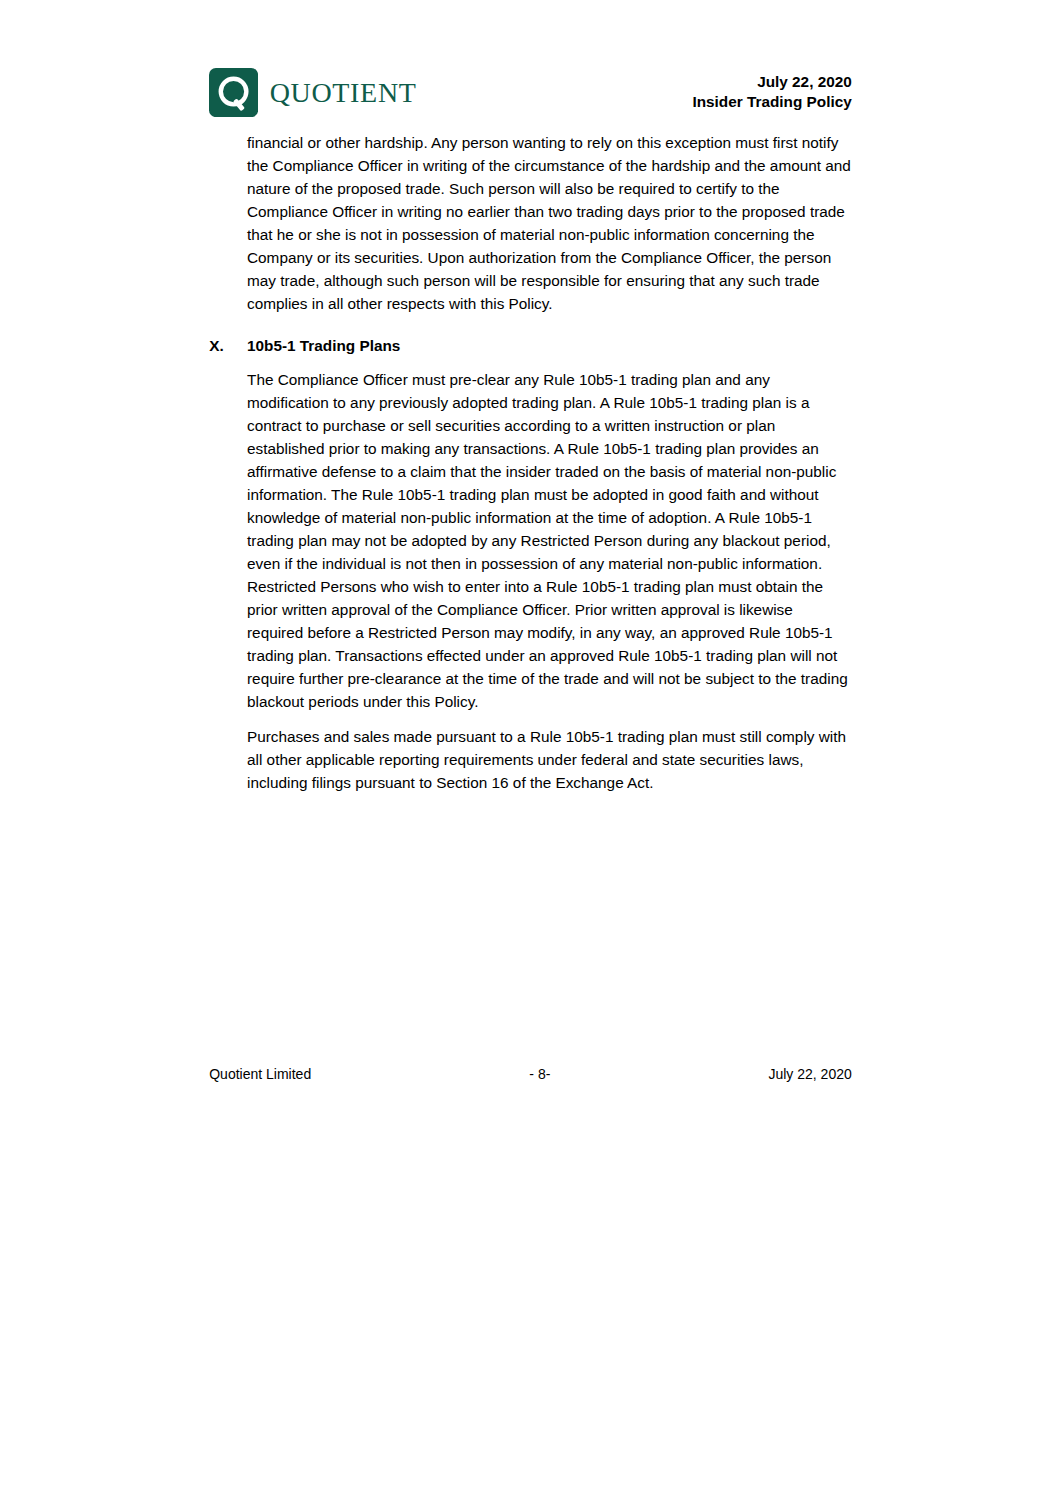QUOTIENT
July 22, 2020
Insider Trading Policy
financial or other hardship. Any person wanting to rely on this exception must first notify the Compliance Officer in writing of the circumstance of the hardship and the amount and nature of the proposed trade. Such person will also be required to certify to the Compliance Officer in writing no earlier than two trading days prior to the proposed trade that he or she is not in possession of material non-public information concerning the Company or its securities. Upon authorization from the Compliance Officer, the person may trade, although such person will be responsible for ensuring that any such trade complies in all other respects with this Policy.
X. 10b5-1 Trading Plans
The Compliance Officer must pre-clear any Rule 10b5-1 trading plan and any modification to any previously adopted trading plan. A Rule 10b5-1 trading plan is a contract to purchase or sell securities according to a written instruction or plan established prior to making any transactions. A Rule 10b5-1 trading plan provides an affirmative defense to a claim that the insider traded on the basis of material non-public information. The Rule 10b5-1 trading plan must be adopted in good faith and without knowledge of material non-public information at the time of adoption. A Rule 10b5-1 trading plan may not be adopted by any Restricted Person during any blackout period, even if the individual is not then in possession of any material non-public information. Restricted Persons who wish to enter into a Rule 10b5-1 trading plan must obtain the prior written approval of the Compliance Officer. Prior written approval is likewise required before a Restricted Person may modify, in any way, an approved Rule 10b5-1 trading plan. Transactions effected under an approved Rule 10b5-1 trading plan will not require further pre-clearance at the time of the trade and will not be subject to the trading blackout periods under this Policy.
Purchases and sales made pursuant to a Rule 10b5-1 trading plan must still comply with all other applicable reporting requirements under federal and state securities laws, including filings pursuant to Section 16 of the Exchange Act.
Quotient Limited - 8- July 22, 2020